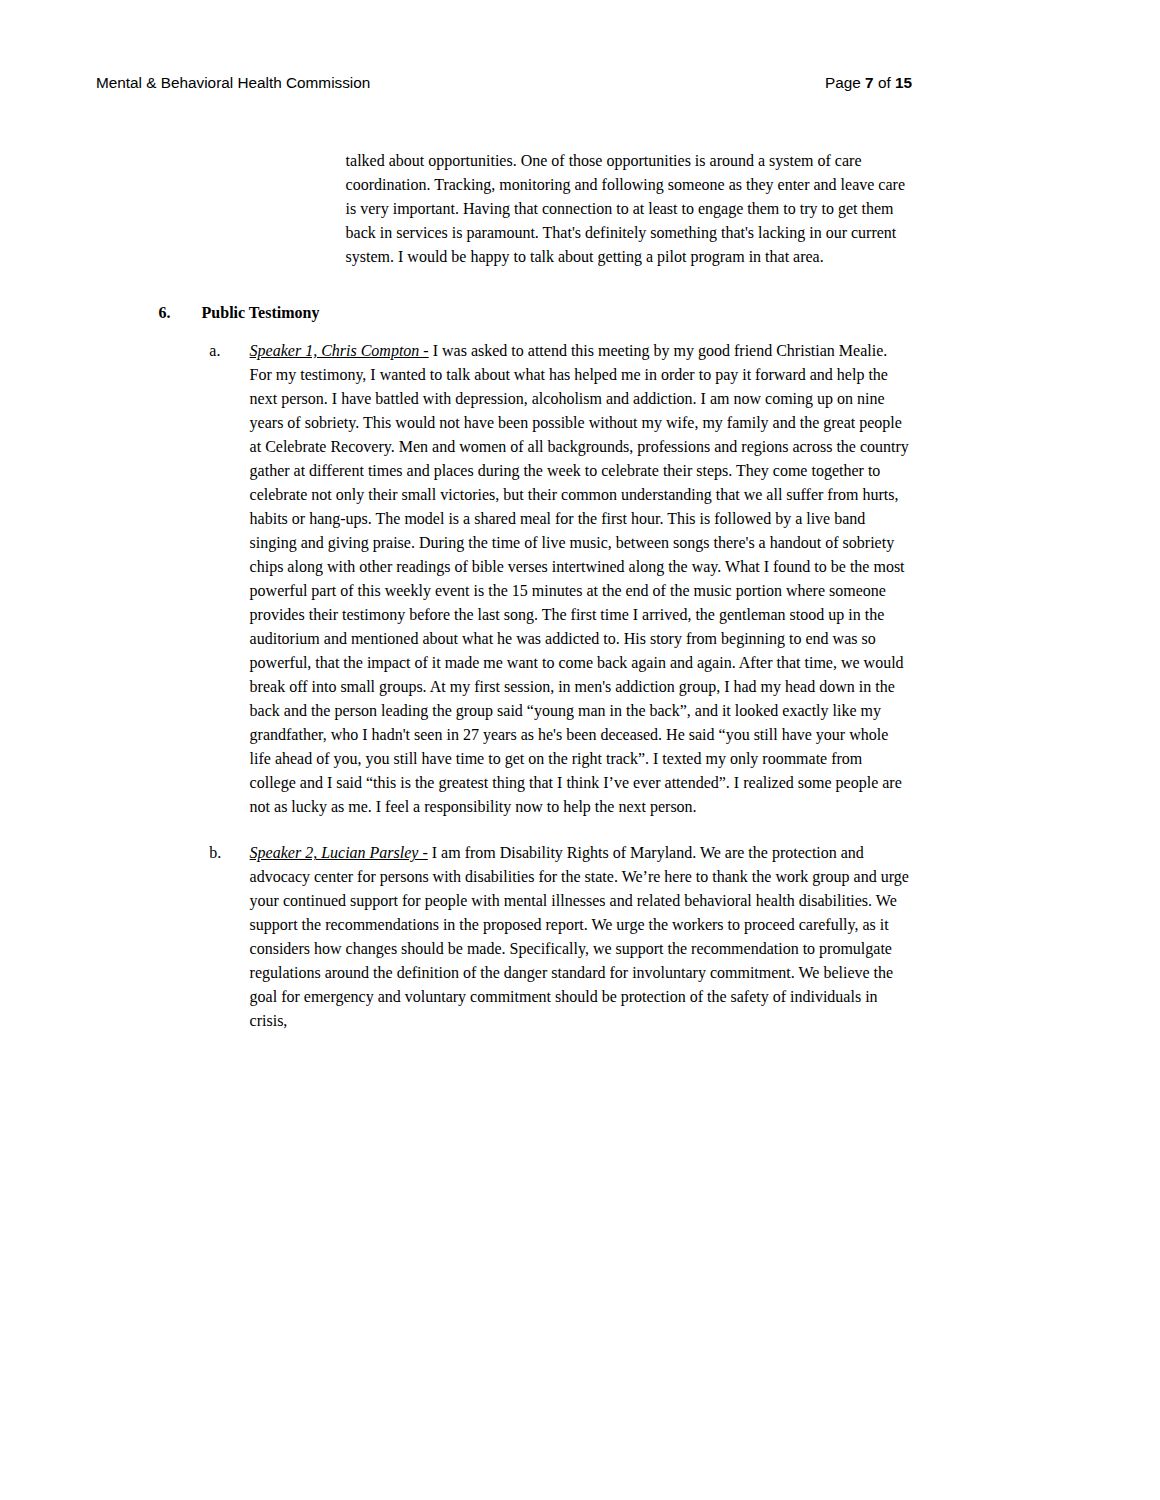Mental & Behavioral Health Commission Page 7 of 15
talked about opportunities. One of those opportunities is around a system of care coordination. Tracking, monitoring and following someone as they enter and leave care is very important. Having that connection to at least to engage them to try to get them back in services is paramount. That's definitely something that's lacking in our current system. I would be happy to talk about getting a pilot program in that area.
6. Public Testimony
a.
Speaker 1, Chris Compton - I was asked to attend this meeting by my good friend Christian Mealie. For my testimony, I wanted to talk about what has helped me in order to pay it forward and help the next person. I have battled with depression, alcoholism and addiction. I am now coming up on nine years of sobriety. This would not have been possible without my wife, my family and the great people at Celebrate Recovery. Men and women of all backgrounds, professions and regions across the country gather at different times and places during the week to celebrate their steps. They come together to celebrate not only their small victories, but their common understanding that we all suffer from hurts, habits or hang-ups. The model is a shared meal for the first hour. This is followed by a live band singing and giving praise. During the time of live music, between songs there's a handout of sobriety chips along with other readings of bible verses intertwined along the way. What I found to be the most powerful part of this weekly event is the 15 minutes at the end of the music portion where someone provides their testimony before the last song. The first time I arrived, the gentleman stood up in the auditorium and mentioned about what he was addicted to. His story from beginning to end was so powerful, that the impact of it made me want to come back again and again. After that time, we would break off into small groups. At my first session, in men's addiction group, I had my head down in the back and the person leading the group said “young man in the back”, and it looked exactly like my grandfather, who I hadn't seen in 27 years as he's been deceased. He said “you still have your whole life ahead of you, you still have time to get on the right track”. I texted my only roommate from college and I said “this is the greatest thing that I think I’ve ever attended”. I realized some people are not as lucky as me. I feel a responsibility now to help the next person.
b.
Speaker 2, Lucian Parsley - I am from Disability Rights of Maryland. We are the protection and advocacy center for persons with disabilities for the state. We’re here to thank the work group and urge your continued support for people with mental illnesses and related behavioral health disabilities. We support the recommendations in the proposed report. We urge the workers to proceed carefully, as it considers how changes should be made. Specifically, we support the recommendation to promulgate regulations around the definition of the danger standard for involuntary commitment. We believe the goal for emergency and voluntary commitment should be protection of the safety of individuals in crisis,